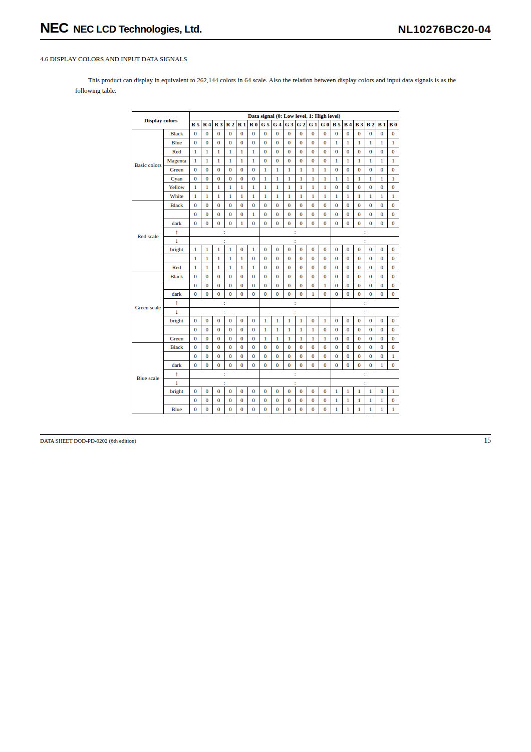NEC NEC LCD Technologies, Ltd.
NL10276BC20-04
4.6 DISPLAY COLORS AND INPUT DATA SIGNALS
This product can display in equivalent to 262,144 colors in 64 scale. Also the relation between display colors and input data signals is as the following table.
| Display colors | Data signal (0: Low level, 1: High level) |
| --- | --- |
| R 5 | R 4 | R 3 | R 2 | R 1 | R 0 | G 5 | G 4 | G 3 | G 2 | G 1 | G 0 | B 5 | B 4 | B 3 | B 2 | B 1 | B 0 |
| Basic colors | Black | 0 | 0 | 0 | 0 | 0 | 0 | 0 | 0 | 0 | 0 | 0 | 0 | 0 | 0 | 0 | 0 | 0 | 0 |
| Blue | 0 | 0 | 0 | 0 | 0 | 0 | 0 | 0 | 0 | 0 | 0 | 0 | 1 | 1 | 1 | 1 | 1 | 1 |
| Red | 1 | 1 | 1 | 1 | 1 | 1 | 0 | 0 | 0 | 0 | 0 | 0 | 0 | 0 | 0 | 0 | 0 | 0 |
| Magenta | 1 | 1 | 1 | 1 | 1 | 1 | 0 | 0 | 0 | 0 | 0 | 0 | 1 | 1 | 1 | 1 | 1 | 1 |
| Green | 0 | 0 | 0 | 0 | 0 | 0 | 1 | 1 | 1 | 1 | 1 | 1 | 0 | 0 | 0 | 0 | 0 | 0 |
| Cyan | 0 | 0 | 0 | 0 | 0 | 0 | 1 | 1 | 1 | 1 | 1 | 1 | 1 | 1 | 1 | 1 | 1 | 1 |
| Yellow | 1 | 1 | 1 | 1 | 1 | 1 | 1 | 1 | 1 | 1 | 1 | 1 | 0 | 0 | 0 | 0 | 0 | 0 |
| White | 1 | 1 | 1 | 1 | 1 | 1 | 1 | 1 | 1 | 1 | 1 | 1 | 1 | 1 | 1 | 1 | 1 | 1 |
| Red scale | Black | 0 | 0 | 0 | 0 | 0 | 0 | 0 | 0 | 0 | 0 | 0 | 0 | 0 | 0 | 0 | 0 | 0 | 0 |
| | 0 | 0 | 0 | 0 | 0 | 1 | 0 | 0 | 0 | 0 | 0 | 0 | 0 | 0 | 0 | 0 | 0 | 0 |
| dark | 0 | 0 | 0 | 0 | 1 | 0 | 0 | 0 | 0 | 0 | 0 | 0 | 0 | 0 | 0 | 0 | 0 | 0 |
| ↑ | : | : | : |
| ↓ | : | : | : |
| bright | 1 | 1 | 1 | 1 | 0 | 1 | 0 | 0 | 0 | 0 | 0 | 0 | 0 | 0 | 0 | 0 | 0 | 0 |
| | 1 | 1 | 1 | 1 | 1 | 0 | 0 | 0 | 0 | 0 | 0 | 0 | 0 | 0 | 0 | 0 | 0 | 0 |
| Red | 1 | 1 | 1 | 1 | 1 | 1 | 0 | 0 | 0 | 0 | 0 | 0 | 0 | 0 | 0 | 0 | 0 | 0 |
| Green scale | Black | 0 | 0 | 0 | 0 | 0 | 0 | 0 | 0 | 0 | 0 | 0 | 0 | 0 | 0 | 0 | 0 | 0 | 0 |
| | 0 | 0 | 0 | 0 | 0 | 0 | 0 | 0 | 0 | 0 | 0 | 1 | 0 | 0 | 0 | 0 | 0 | 0 |
| dark | 0 | 0 | 0 | 0 | 0 | 0 | 0 | 0 | 0 | 0 | 1 | 0 | 0 | 0 | 0 | 0 | 0 | 0 |
| ↑ | : | : | : |
| ↓ | : | : | : |
| bright | 0 | 0 | 0 | 0 | 0 | 0 | 1 | 1 | 1 | 1 | 0 | 1 | 0 | 0 | 0 | 0 | 0 | 0 |
| | 0 | 0 | 0 | 0 | 0 | 0 | 1 | 1 | 1 | 1 | 1 | 0 | 0 | 0 | 0 | 0 | 0 | 0 |
| Green | 0 | 0 | 0 | 0 | 0 | 0 | 1 | 1 | 1 | 1 | 1 | 1 | 0 | 0 | 0 | 0 | 0 | 0 |
| Blue scale | Black | 0 | 0 | 0 | 0 | 0 | 0 | 0 | 0 | 0 | 0 | 0 | 0 | 0 | 0 | 0 | 0 | 0 | 0 |
| | 0 | 0 | 0 | 0 | 0 | 0 | 0 | 0 | 0 | 0 | 0 | 0 | 0 | 0 | 0 | 0 | 0 | 1 |
| dark | 0 | 0 | 0 | 0 | 0 | 0 | 0 | 0 | 0 | 0 | 0 | 0 | 0 | 0 | 0 | 0 | 1 | 0 |
| ↑ | : | : | : |
| ↓ | : | : | : |
| bright | 0 | 0 | 0 | 0 | 0 | 0 | 0 | 0 | 0 | 0 | 0 | 0 | 1 | 1 | 1 | 1 | 0 | 1 |
| | 0 | 0 | 0 | 0 | 0 | 0 | 0 | 0 | 0 | 0 | 0 | 0 | 1 | 1 | 1 | 1 | 1 | 0 |
| Blue | 0 | 0 | 0 | 0 | 0 | 0 | 0 | 0 | 0 | 0 | 0 | 0 | 1 | 1 | 1 | 1 | 1 | 1 |
DATA SHEET DOD-PD-0202 (6th edition)
15